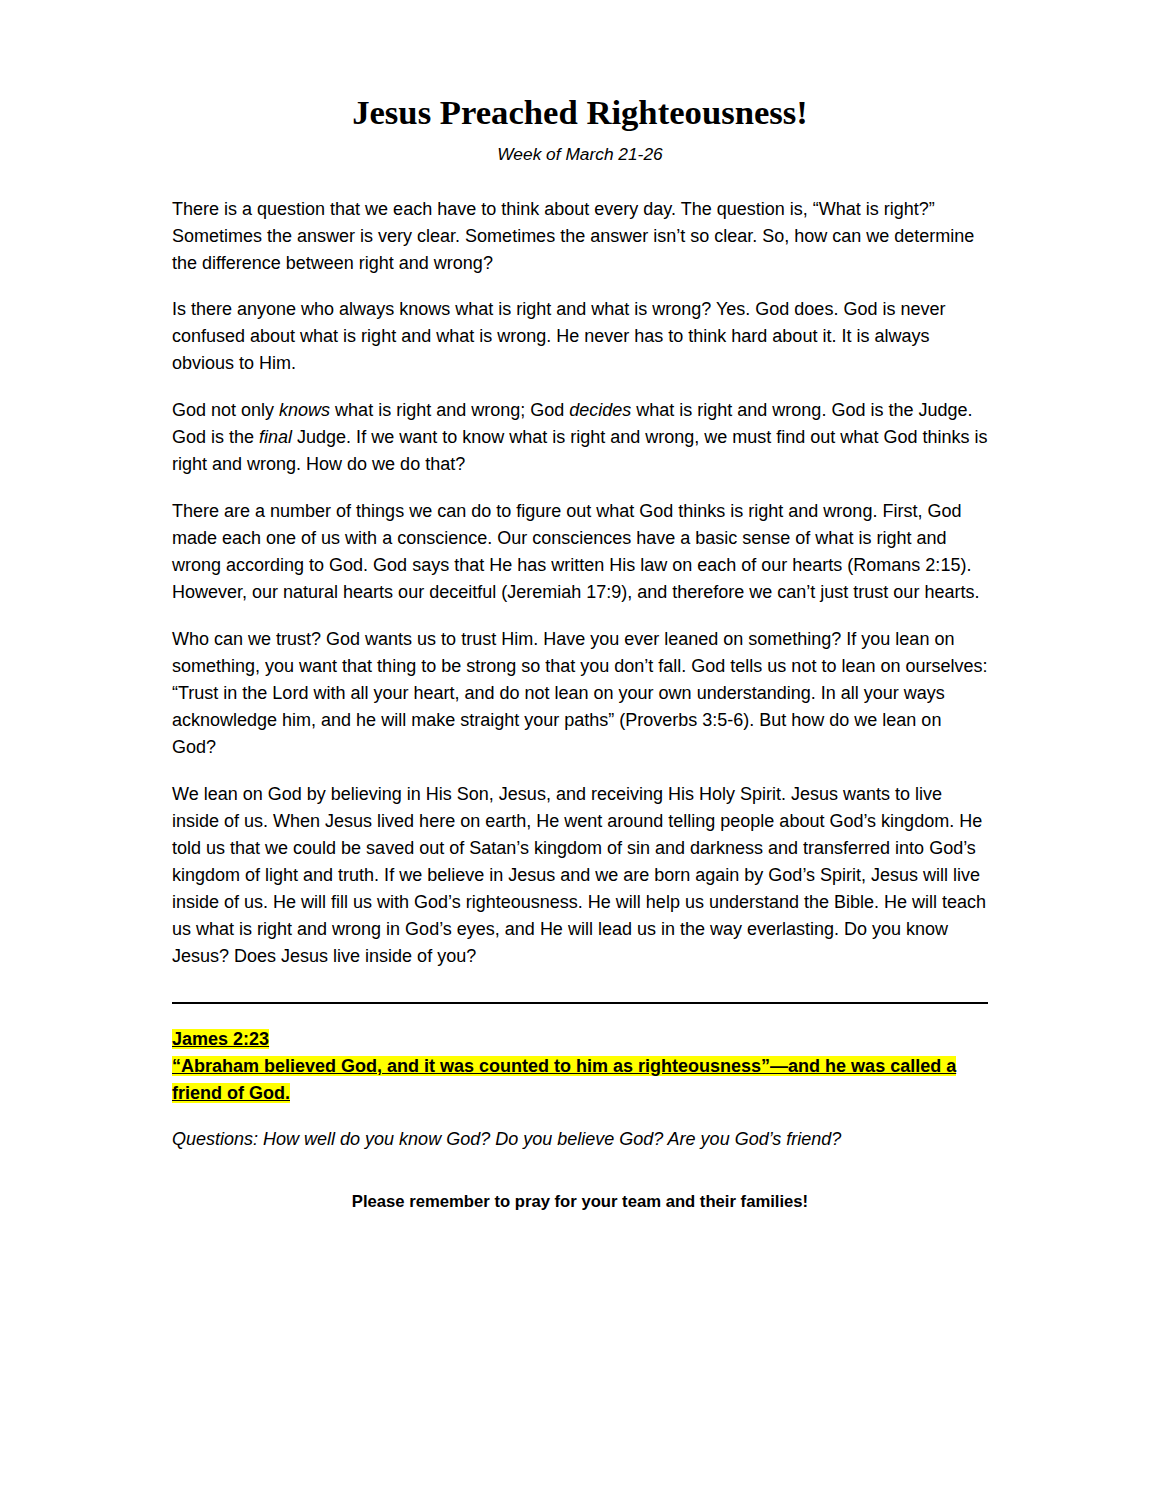Jesus Preached Righteousness!
Week of March 21-26
There is a question that we each have to think about every day. The question is, “What is right?” Sometimes the answer is very clear. Sometimes the answer isn’t so clear. So, how can we determine the difference between right and wrong?
Is there anyone who always knows what is right and what is wrong? Yes. God does. God is never confused about what is right and what is wrong. He never has to think hard about it. It is always obvious to Him.
God not only knows what is right and wrong; God decides what is right and wrong. God is the Judge. God is the final Judge. If we want to know what is right and wrong, we must find out what God thinks is right and wrong. How do we do that?
There are a number of things we can do to figure out what God thinks is right and wrong. First, God made each one of us with a conscience. Our consciences have a basic sense of what is right and wrong according to God. God says that He has written His law on each of our hearts (Romans 2:15). However, our natural hearts our deceitful (Jeremiah 17:9), and therefore we can’t just trust our hearts.
Who can we trust? God wants us to trust Him. Have you ever leaned on something? If you lean on something, you want that thing to be strong so that you don’t fall. God tells us not to lean on ourselves: “Trust in the Lord with all your heart, and do not lean on your own understanding. In all your ways acknowledge him, and he will make straight your paths” (Proverbs 3:5-6). But how do we lean on God?
We lean on God by believing in His Son, Jesus, and receiving His Holy Spirit. Jesus wants to live inside of us. When Jesus lived here on earth, He went around telling people about God’s kingdom. He told us that we could be saved out of Satan’s kingdom of sin and darkness and transferred into God’s kingdom of light and truth. If we believe in Jesus and we are born again by God’s Spirit, Jesus will live inside of us. He will fill us with God’s righteousness. He will help us understand the Bible. He will teach us what is right and wrong in God’s eyes, and He will lead us in the way everlasting. Do you know Jesus? Does Jesus live inside of you?
James 2:23
“Abraham believed God, and it was counted to him as righteousness”—and he was called a friend of God.
Questions: How well do you know God? Do you believe God? Are you God’s friend?
Please remember to pray for your team and their families!